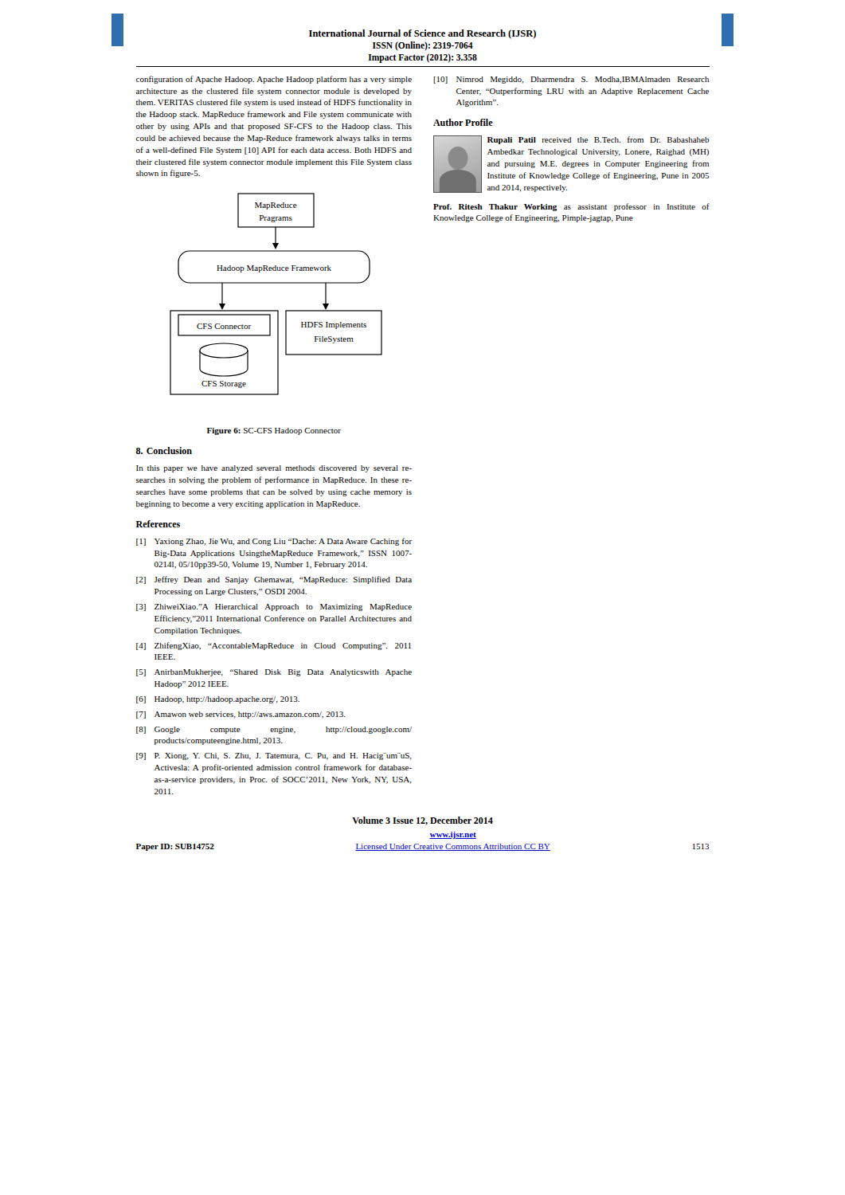International Journal of Science and Research (IJSR)
ISSN (Online): 2319-7064
Impact Factor (2012): 3.358
configuration of Apache Hadoop. Apache Hadoop platform has a very simple architecture as the clustered file system connector module is developed by them. VERITAS clustered file system is used instead of HDFS functionality in the Hadoop stack. MapReduce framework and File system communicate with other by using APIs and that proposed SF-CFS to the Hadoop class. This could be achieved because the Map-Reduce framework always talks in terms of a well-defined File System [10] API for each data access. Both HDFS and their clustered file system connector module implement this File System class shown in figure-5.
MapReduce Pragrams Hadoop MapReduce Framework CFS Connector CFS Storage HDFS Implements FileSystem
Figure 6: SC-CFS Hadoop Connector
8. Conclusion
In this paper we have analyzed several methods discovered by several researches in solving the problem of performance in MapReduce. In these researches have some problems that can be solved by using cache memory is beginning to become a very exciting application in MapReduce.
References
Yaxiong Zhao, Jie Wu, and Cong Liu “Dache: A Data Aware Caching for Big-Data Applications UsingtheMapReduce Framework,” ISSN 1007-0214l, 05/10pp39-50, Volume 19, Number 1, February 2014.
Jeffrey Dean and Sanjay Ghemawat, “MapReduce: Simplified Data Processing on Large Clusters,” OSDI 2004.
ZhiweiXiao.”A Hierarchical Approach to Maximizing MapReduce Efficiency,”2011 International Conference on Parallel Architectures and Compilation Techniques.
ZhifengXiao, “AccontableMapReduce in Cloud Computing”. 2011 IEEE.
AnirbanMukherjee, “Shared Disk Big Data Analyticswith Apache Hadoop” 2012 IEEE.
Hadoop, http://hadoop.apache.org/, 2013.
Amawon web services, http://aws.amazon.com/, 2013.
Google compute engine, http://cloud.google.com/ products/computeengine.html, 2013.
P. Xiong, Y. Chi, S. Zhu, J. Tatemura, C. Pu, and H. Hacig¨um¨uS, Activesla: A profit-oriented admission control framework for database-as-a-service providers, in Proc. of SOCC’2011, New York, NY, USA, 2011.
Nimrod Megiddo, Dharmendra S. Modha,IBMAlmaden Research Center, “Outperforming LRU with an Adaptive Replacement Cache Algorithm”.
Author Profile
Rupali Patil received the B.Tech. from Dr. Babashaheb Ambedkar Technological University, Lonere, Raighad (MH) and pursuing M.E. degrees in Computer Engineering from Institute of Knowledge College of Engineering, Pune in 2005 and 2014, respectively.
Prof. Ritesh Thakur Working as assistant professor in Institute of Knowledge College of Engineering, Pimple-jagtap, Pune
Volume 3 Issue 12, December 2014
Paper ID: SUB14752
www.ijsr.net
Licensed Under Creative Commons Attribution CC BY
1513